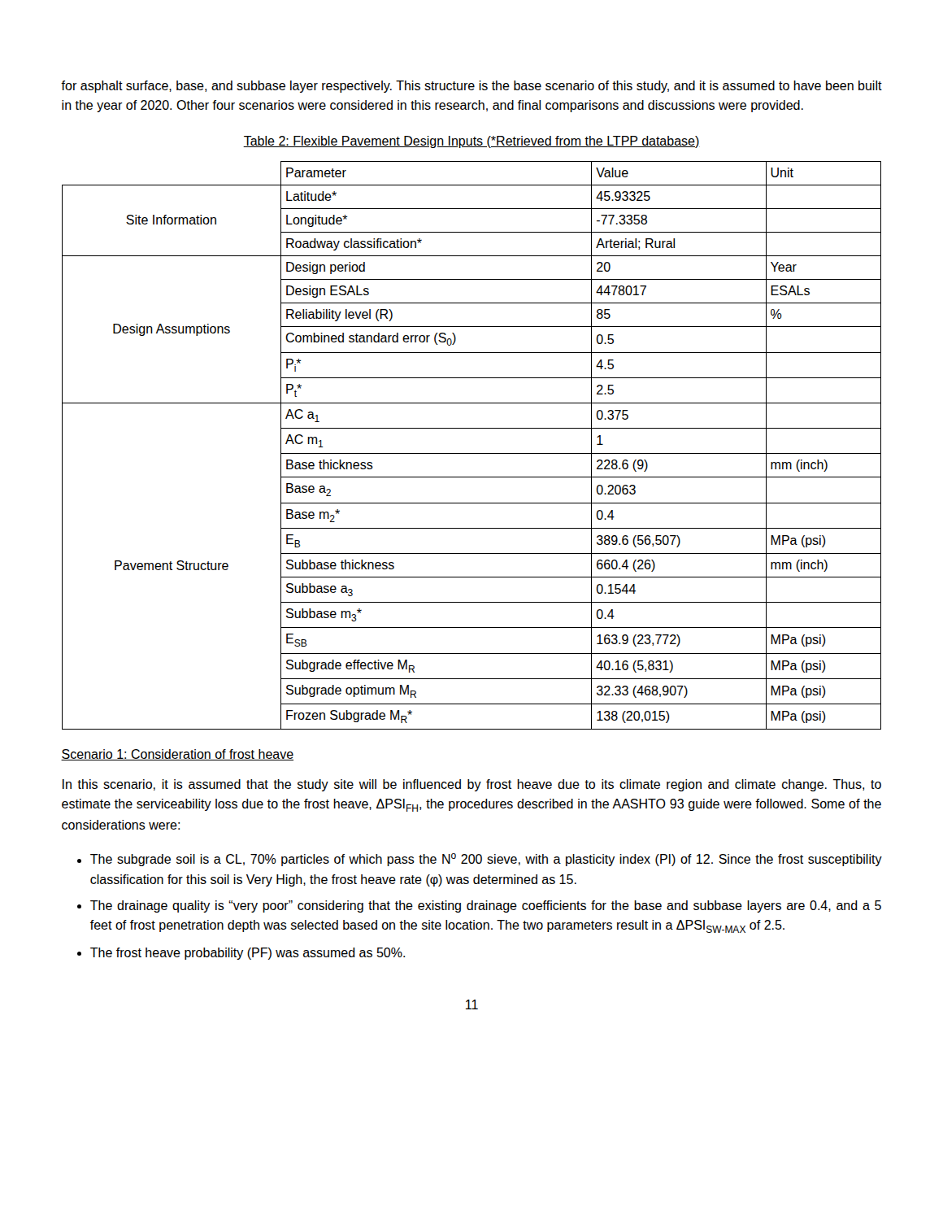for asphalt surface, base, and subbase layer respectively. This structure is the base scenario of this study, and it is assumed to have been built in the year of 2020. Other four scenarios were considered in this research, and final comparisons and discussions were provided.
Table 2: Flexible Pavement Design Inputs (*Retrieved from the LTPP database)
| | Parameter | Value | Unit |
| Site Information | Latitude* | 45.93325 | |
| Longitude* | -77.3358 | |
| Roadway classification* | Arterial; Rural | |
| Design Assumptions | Design period | 20 | Year |
| Design ESALs | 4478017 | ESALs |
| Reliability level (R) | 85 | % |
| Combined standard error (S 0 ) | 0.5 | |
| P i * | 4.5 | |
| P t * | 2.5 | |
| Pavement Structure | AC a 1 | 0.375 | |
| AC m 1 | 1 | |
| Base thickness | 228.6 (9) | mm (inch) |
| Base a 2 | 0.2063 | |
| Base m 2 * | 0.4 | |
| E B | 389.6 (56,507) | MPa (psi) |
| Subbase thickness | 660.4 (26) | mm (inch) |
| Subbase a 3 | 0.1544 | |
| Subbase m 3 * | 0.4 | |
| E SB | 163.9 (23,772) | MPa (psi) |
| Subgrade effective M R | 40.16 (5,831) | MPa (psi) |
| Subgrade optimum M R | 32.33 (468,907) | MPa (psi) |
| Frozen Subgrade M R * | 138 (20,015) | MPa (psi) |
Scenario 1: Consideration of frost heave
In this scenario, it is assumed that the study site will be influenced by frost heave due to its climate region and climate change. Thus, to estimate the serviceability loss due to the frost heave, ΔPSIFH, the procedures described in the AASHTO 93 guide were followed. Some of the considerations were:
The subgrade soil is a CL, 70% particles of which pass the No 200 sieve, with a plasticity index (PI) of 12. Since the frost susceptibility classification for this soil is Very High, the frost heave rate (φ) was determined as 15.
The drainage quality is “very poor” considering that the existing drainage coefficients for the base and subbase layers are 0.4, and a 5 feet of frost penetration depth was selected based on the site location. The two parameters result in a ΔPSISW-MAX of 2.5.
The frost heave probability (PF) was assumed as 50%.
11